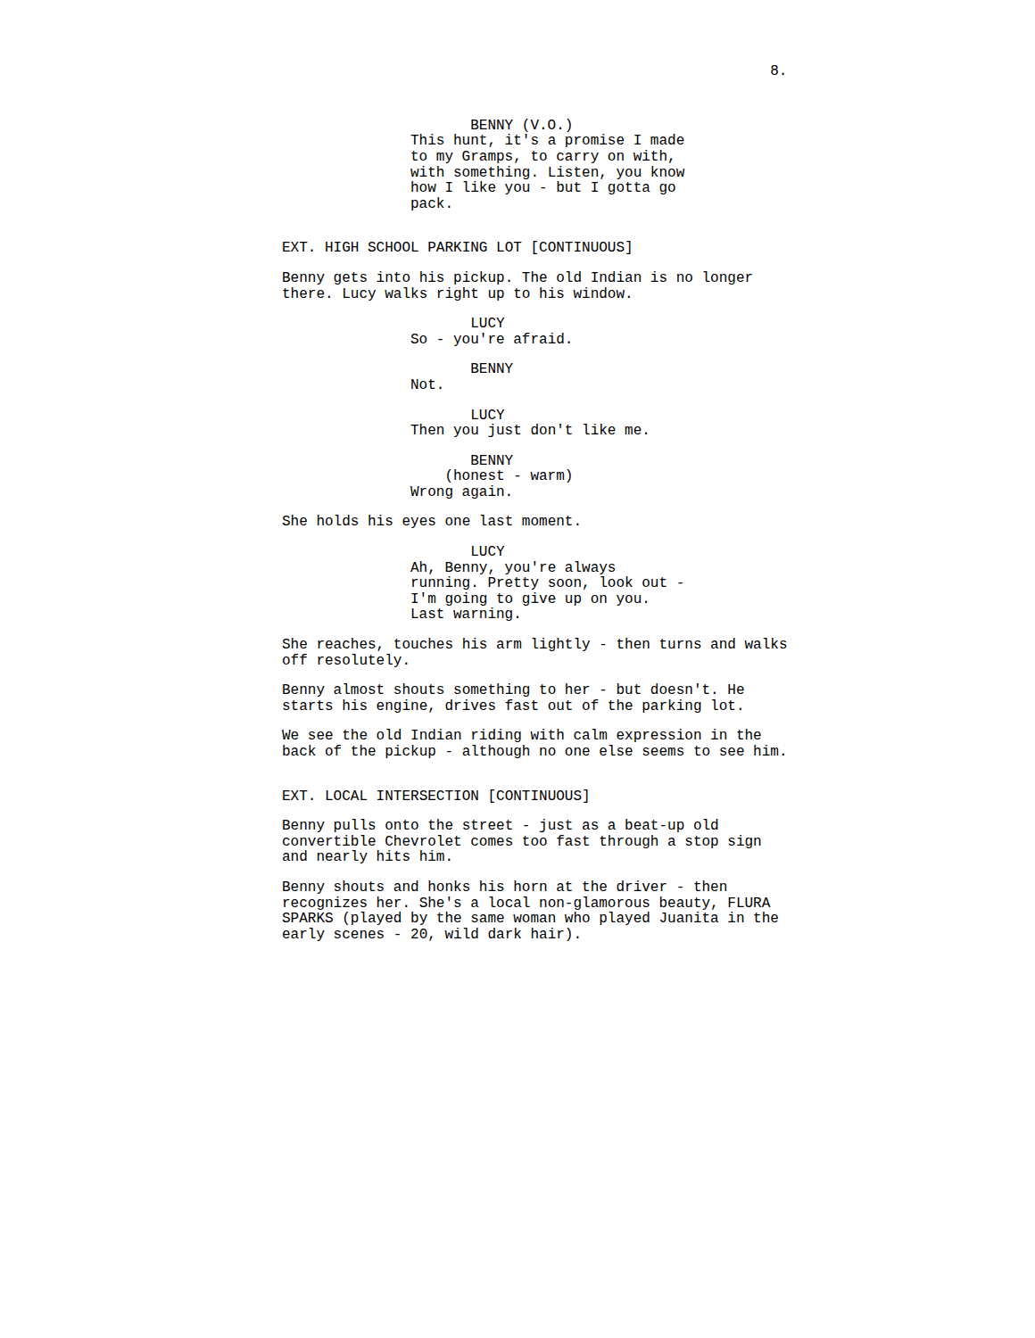8.
BENNY (V.O.)
This hunt, it's a promise I made to my Gramps, to carry on with, with something. Listen, you know how I like you - but I gotta go pack.
EXT. HIGH SCHOOL PARKING LOT [CONTINUOUS]
Benny gets into his pickup. The old Indian is no longer there. Lucy walks right up to his window.
LUCY
So - you're afraid.
BENNY
Not.
LUCY
Then you just don't like me.
BENNY
(honest - warm)
Wrong again.
She holds his eyes one last moment.
LUCY
Ah, Benny, you're always running. Pretty soon, look out - I'm going to give up on you. Last warning.
She reaches, touches his arm lightly - then turns and walks off resolutely.
Benny almost shouts something to her - but doesn't. He starts his engine, drives fast out of the parking lot.
We see the old Indian riding with calm expression in the back of the pickup - although no one else seems to see him.
EXT. LOCAL INTERSECTION [CONTINUOUS]
Benny pulls onto the street - just as a beat-up old convertible Chevrolet comes too fast through a stop sign and nearly hits him.
Benny shouts and honks his horn at the driver - then recognizes her. She's a local non-glamorous beauty, FLURA SPARKS (played by the same woman who played Juanita in the early scenes - 20, wild dark hair).